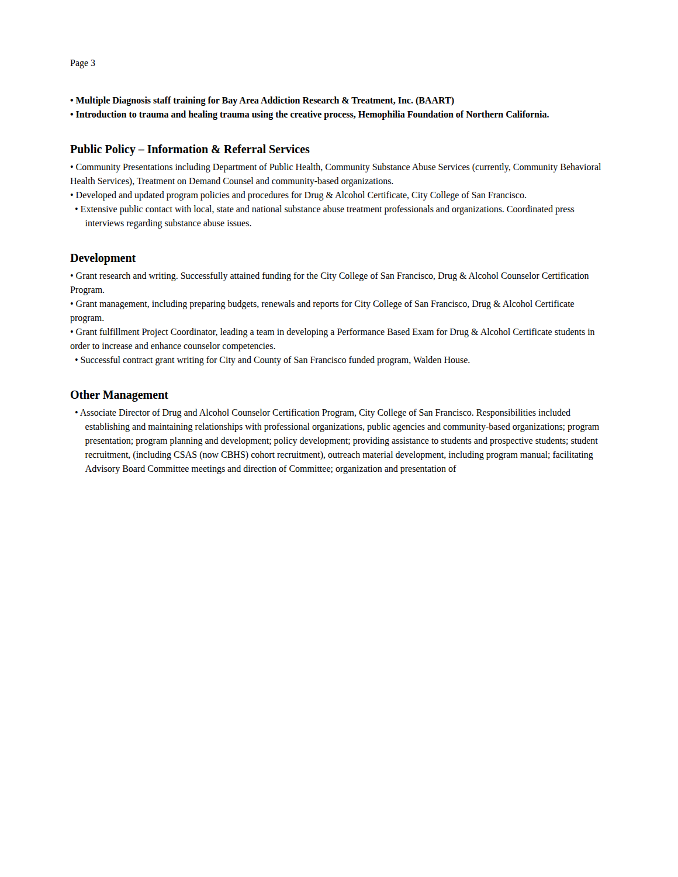Page 3
• Multiple Diagnosis staff training for Bay Area Addiction Research & Treatment, Inc. (BAART)
• Introduction to trauma and healing trauma using the creative process, Hemophilia Foundation of Northern California.
Public Policy – Information & Referral Services
• Community Presentations including Department of Public Health, Community Substance Abuse Services (currently, Community Behavioral Health Services), Treatment on Demand Counsel and community-based organizations.
• Developed and updated program policies and procedures for Drug & Alcohol Certificate, City College of San Francisco.
• Extensive public contact with local, state and national substance abuse treatment professionals and organizations. Coordinated press interviews regarding substance abuse issues.
Development
• Grant research and writing. Successfully attained funding for the City College of San Francisco, Drug & Alcohol Counselor Certification Program.
• Grant management, including preparing budgets, renewals and reports for City College of San Francisco, Drug & Alcohol Certificate program.
• Grant fulfillment Project Coordinator, leading a team in developing a Performance Based Exam for Drug & Alcohol Certificate students in order to increase and enhance counselor competencies.
• Successful contract grant writing for City and County of San Francisco funded program, Walden House.
Other Management
• Associate Director of Drug and Alcohol Counselor Certification Program, City College of San Francisco. Responsibilities included establishing and maintaining relationships with professional organizations, public agencies and community-based organizations; program presentation; program planning and development; policy development; providing assistance to students and prospective students; student recruitment, (including CSAS (now CBHS) cohort recruitment), outreach material development, including program manual; facilitating Advisory Board Committee meetings and direction of Committee; organization and presentation of